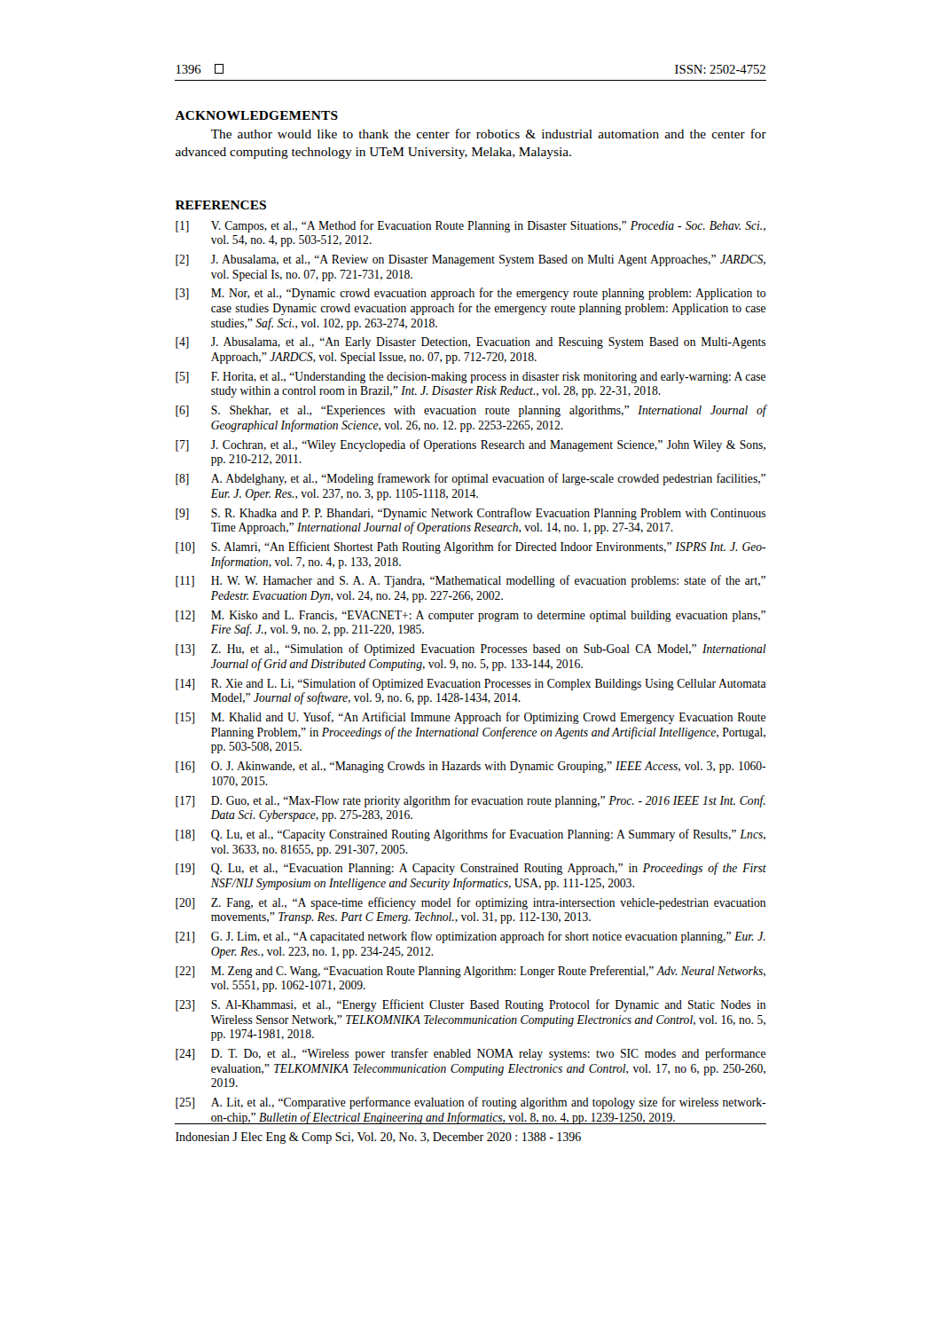1396
ISSN: 2502-4752
ACKNOWLEDGEMENTS
The author would like to thank the center for robotics & industrial automation and the center for advanced computing technology in UTeM University, Melaka, Malaysia.
REFERENCES
[1] V. Campos, et al., “A Method for Evacuation Route Planning in Disaster Situations,” Procedia - Soc. Behav. Sci., vol. 54, no. 4, pp. 503-512, 2012.
[2] J. Abusalama, et al., “A Review on Disaster Management System Based on Multi Agent Approaches,” JARDCS, vol. Special Is, no. 07, pp. 721-731, 2018.
[3] M. Nor, et al., “Dynamic crowd evacuation approach for the emergency route planning problem: Application to case studies Dynamic crowd evacuation approach for the emergency route planning problem: Application to case studies,” Saf. Sci., vol. 102, pp. 263-274, 2018.
[4] J. Abusalama, et al., “An Early Disaster Detection, Evacuation and Rescuing System Based on Multi-Agents Approach,” JARDCS, vol. Special Issue, no. 07, pp. 712-720, 2018.
[5] F. Horita, et al., “Understanding the decision-making process in disaster risk monitoring and early-warning: A case study within a control room in Brazil,” Int. J. Disaster Risk Reduct., vol. 28, pp. 22-31, 2018.
[6] S. Shekhar, et al., “Experiences with evacuation route planning algorithms,” International Journal of Geographical Information Science, vol. 26, no. 12. pp. 2253-2265, 2012.
[7] J. Cochran, et al., “Wiley Encyclopedia of Operations Research and Management Science,” John Wiley & Sons, pp. 210-212, 2011.
[8] A. Abdelghany, et al., “Modeling framework for optimal evacuation of large-scale crowded pedestrian facilities,” Eur. J. Oper. Res., vol. 237, no. 3, pp. 1105-1118, 2014.
[9] S. R. Khadka and P. P. Bhandari, “Dynamic Network Contraflow Evacuation Planning Problem with Continuous Time Approach,” International Journal of Operations Research, vol. 14, no. 1, pp. 27-34, 2017.
[10] S. Alamri, “An Efficient Shortest Path Routing Algorithm for Directed Indoor Environments,” ISPRS Int. J. Geo-Information, vol. 7, no. 4, p. 133, 2018.
[11] H. W. W. Hamacher and S. A. A. Tjandra, “Mathematical modelling of evacuation problems: state of the art,” Pedestr. Evacuation Dyn, vol. 24, no. 24, pp. 227-266, 2002.
[12] M. Kisko and L. Francis, “EVACNET+: A computer program to determine optimal building evacuation plans,” Fire Saf. J., vol. 9, no. 2, pp. 211-220, 1985.
[13] Z. Hu, et al., “Simulation of Optimized Evacuation Processes based on Sub-Goal CA Model,” International Journal of Grid and Distributed Computing, vol. 9, no. 5, pp. 133-144, 2016.
[14] R. Xie and L. Li, “Simulation of Optimized Evacuation Processes in Complex Buildings Using Cellular Automata Model,” Journal of software, vol. 9, no. 6, pp. 1428-1434, 2014.
[15] M. Khalid and U. Yusof, “An Artificial Immune Approach for Optimizing Crowd Emergency Evacuation Route Planning Problem,” in Proceedings of the International Conference on Agents and Artificial Intelligence, Portugal, pp. 503-508, 2015.
[16] O. J. Akinwande, et al., “Managing Crowds in Hazards with Dynamic Grouping,” IEEE Access, vol. 3, pp. 1060-1070, 2015.
[17] D. Guo, et al., “Max-Flow rate priority algorithm for evacuation route planning,” Proc. - 2016 IEEE 1st Int. Conf. Data Sci. Cyberspace, pp. 275-283, 2016.
[18] Q. Lu, et al., “Capacity Constrained Routing Algorithms for Evacuation Planning: A Summary of Results,” Lncs, vol. 3633, no. 81655, pp. 291-307, 2005.
[19] Q. Lu, et al., “Evacuation Planning: A Capacity Constrained Routing Approach,” in Proceedings of the First NSF/NIJ Symposium on Intelligence and Security Informatics, USA, pp. 111-125, 2003.
[20] Z. Fang, et al., “A space-time efficiency model for optimizing intra-intersection vehicle-pedestrian evacuation movements,” Transp. Res. Part C Emerg. Technol., vol. 31, pp. 112-130, 2013.
[21] G. J. Lim, et al., “A capacitated network flow optimization approach for short notice evacuation planning,” Eur. J. Oper. Res., vol. 223, no. 1, pp. 234-245, 2012.
[22] M. Zeng and C. Wang, “Evacuation Route Planning Algorithm: Longer Route Preferential,” Adv. Neural Networks, vol. 5551, pp. 1062-1071, 2009.
[23] S. Al-Khammasi, et al., “Energy Efficient Cluster Based Routing Protocol for Dynamic and Static Nodes in Wireless Sensor Network,” TELKOMNIKA Telecommunication Computing Electronics and Control, vol. 16, no. 5, pp. 1974-1981, 2018.
[24] D. T. Do, et al., “Wireless power transfer enabled NOMA relay systems: two SIC modes and performance evaluation,” TELKOMNIKA Telecommunication Computing Electronics and Control, vol. 17, no 6, pp. 250-260, 2019.
[25] A. Lit, et al., “Comparative performance evaluation of routing algorithm and topology size for wireless network-on-chip,” Bulletin of Electrical Engineering and Informatics, vol. 8, no. 4, pp. 1239-1250, 2019.
Indonesian J Elec Eng & Comp Sci, Vol. 20, No. 3, December 2020 : 1388 - 1396